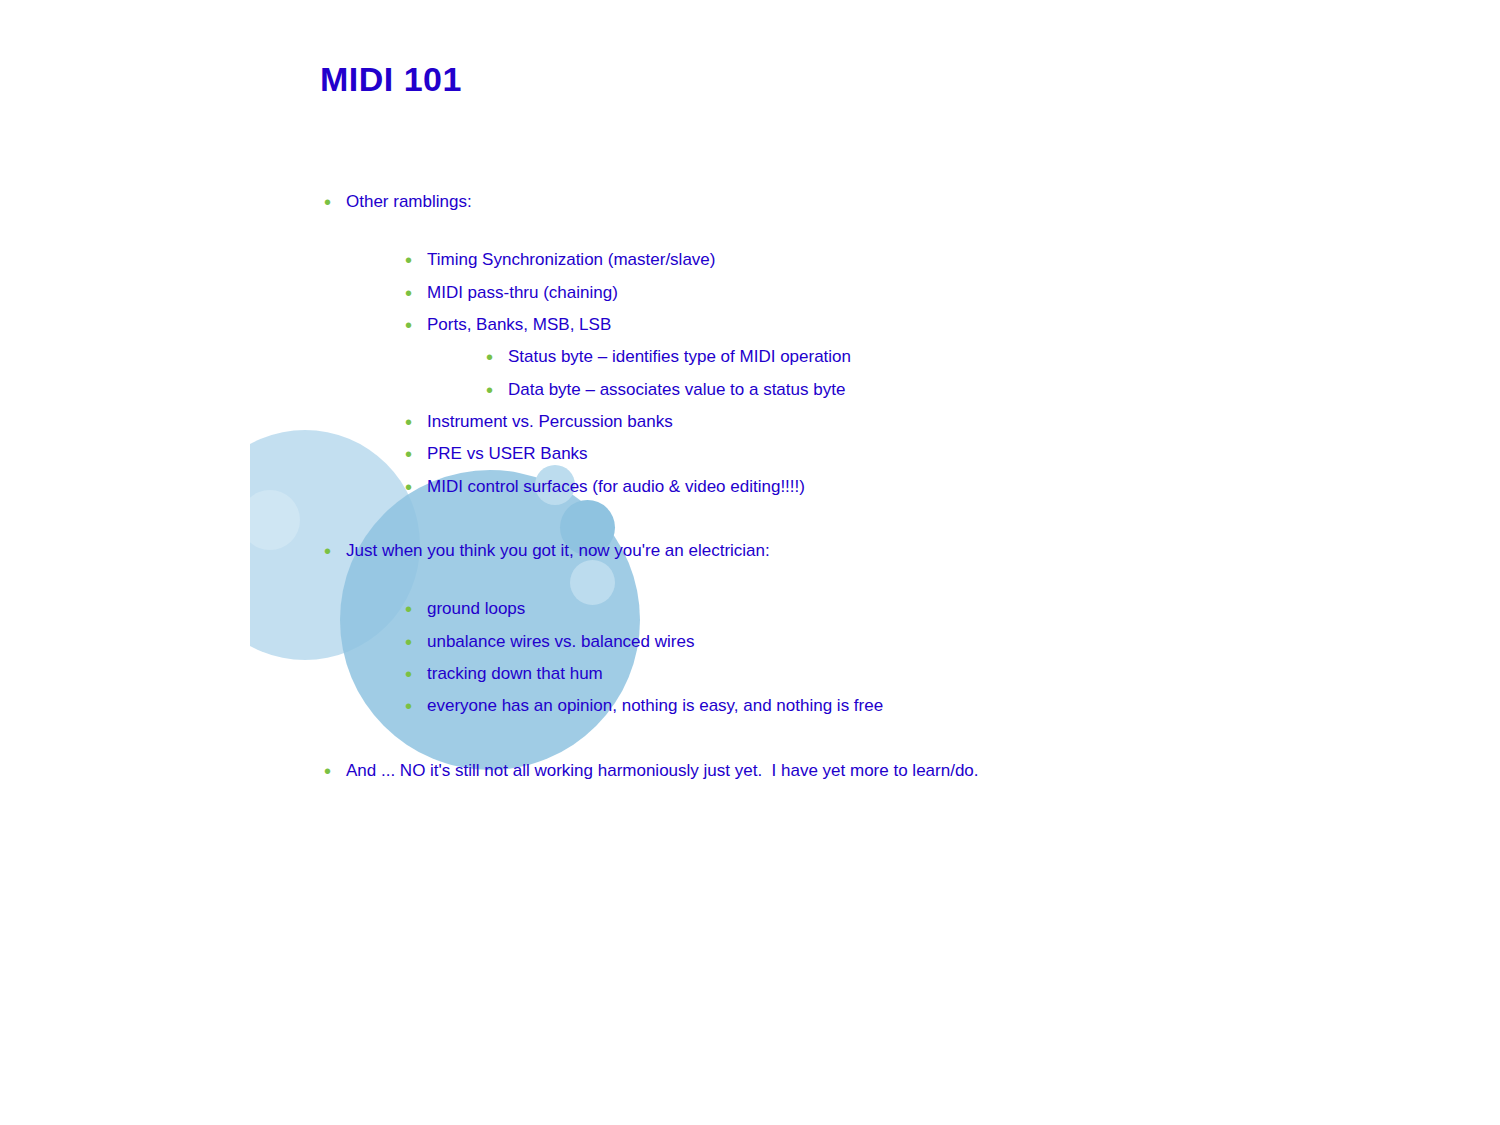MIDI 101
Other ramblings:
Timing Synchronization (master/slave)
MIDI pass-thru (chaining)
Ports, Banks, MSB, LSB
Status byte – identifies type of MIDI operation
Data byte – associates value to a status byte
Instrument vs. Percussion banks
PRE vs USER Banks
MIDI control surfaces (for audio & video editing!!!!)
Just when you think you got it, now you're an electrician:
ground loops
unbalance wires vs. balanced wires
tracking down that hum
everyone has an opinion, nothing is easy, and nothing is free
And ... NO it's still not all working harmoniously just yet. I have yet more to learn/do.